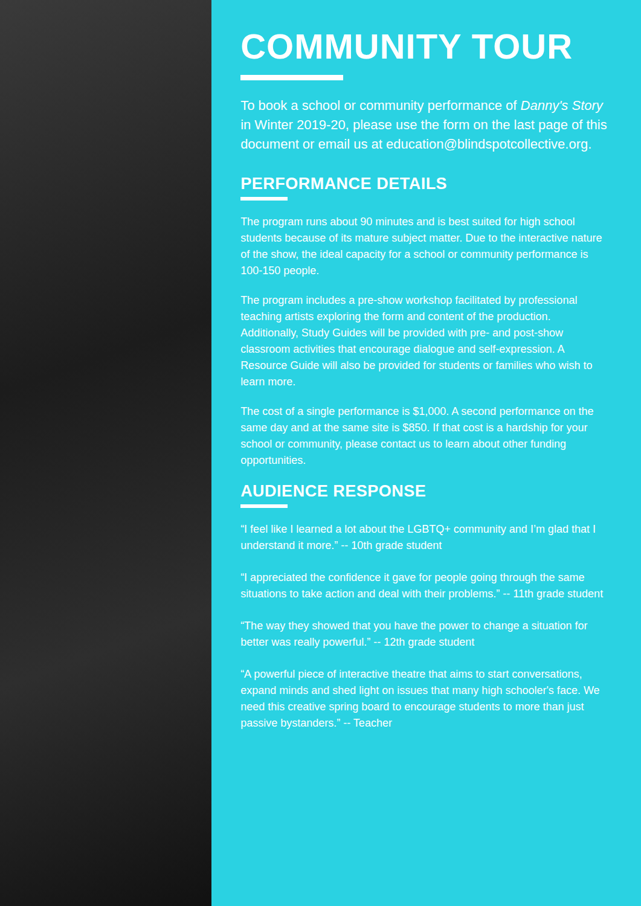Community Tour
To book a school or community performance of Danny's Story in Winter 2019-20, please use the form on the last page of this document or email us at education@blindspotcollective.org.
Performance Details
The program runs about 90 minutes and is best suited for high school students because of its mature subject matter. Due to the interactive nature of the show, the ideal capacity for a school or community performance is 100-150 people.
The program includes a pre-show workshop facilitated by professional teaching artists exploring the form and content of the production. Additionally, Study Guides will be provided with pre- and post-show classroom activities that encourage dialogue and self-expression. A Resource Guide will also be provided for students or families who wish to learn more.
The cost of a single performance is $1,000. A second performance on the same day and at the same site is $850. If that cost is a hardship for your school or community, please contact us to learn about other funding opportunities.
Audience Response
“I feel like I learned a lot about the LGBTQ+ community and I’m glad that I understand it more.” -- 10th grade student
“I appreciated the confidence it gave for people going through the same situations to take action and deal with their problems.” -- 11th grade student
“The way they showed that you have the power to change a situation for better was really powerful.” -- 12th grade student
“A powerful piece of interactive theatre that aims to start conversations, expand minds and shed light on issues that many high schooler's face. We need this creative spring board to encourage students to more than just passive bystanders.” -- Teacher